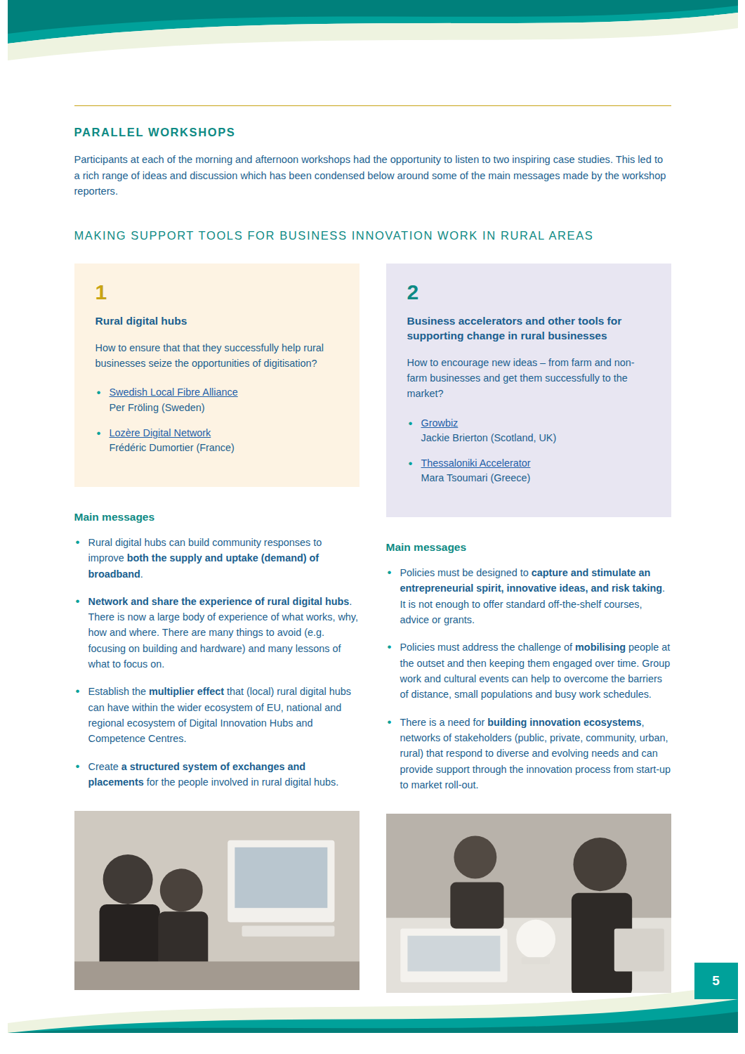5
Parallel Workshops
Participants at each of the morning and afternoon workshops had the opportunity to listen to two inspiring case studies. This led to a rich range of ideas and discussion which has been condensed below around some of the main messages made by the workshop reporters.
Making support tools for business innovation work in rural areas
1
Rural digital hubs
How to ensure that that they successfully help rural businesses seize the opportunities of digitisation?
Swedish Local Fibre Alliance Per Fröling (Sweden)
Lozère Digital Network Frédéric Dumortier (France)
Main messages
Rural digital hubs can build community responses to improve both the supply and uptake (demand) of broadband.
Network and share the experience of rural digital hubs. There is now a large body of experience of what works, why, how and where. There are many things to avoid (e.g. focusing on building and hardware) and many lessons of what to focus on.
Establish the multiplier effect that (local) rural digital hubs can have within the wider ecosystem of EU, national and regional ecosystem of Digital Innovation Hubs and Competence Centres.
Create a structured system of exchanges and placements for the people involved in rural digital hubs.
© Pexels
2
Business accelerators and other tools for supporting change in rural businesses
How to encourage new ideas – from farm and non-farm businesses and get them successfully to the market?
Growbiz Jackie Brierton (Scotland, UK)
Thessaloniki Accelerator Mara Tsoumari (Greece)
Main messages
Policies must be designed to capture and stimulate an entrepreneurial spirit, innovative ideas, and risk taking. It is not enough to offer standard off-the-shelf courses, advice or grants.
Policies must address the challenge of mobilising people at the outset and then keeping them engaged over time. Group work and cultural events can help to overcome the barriers of distance, small populations and busy work schedules.
There is a need for building innovation ecosystems, networks of stakeholders (public, private, community, urban, rural) that respond to diverse and evolving needs and can provide support through the innovation process from start-up to market roll-out.
© Pexels